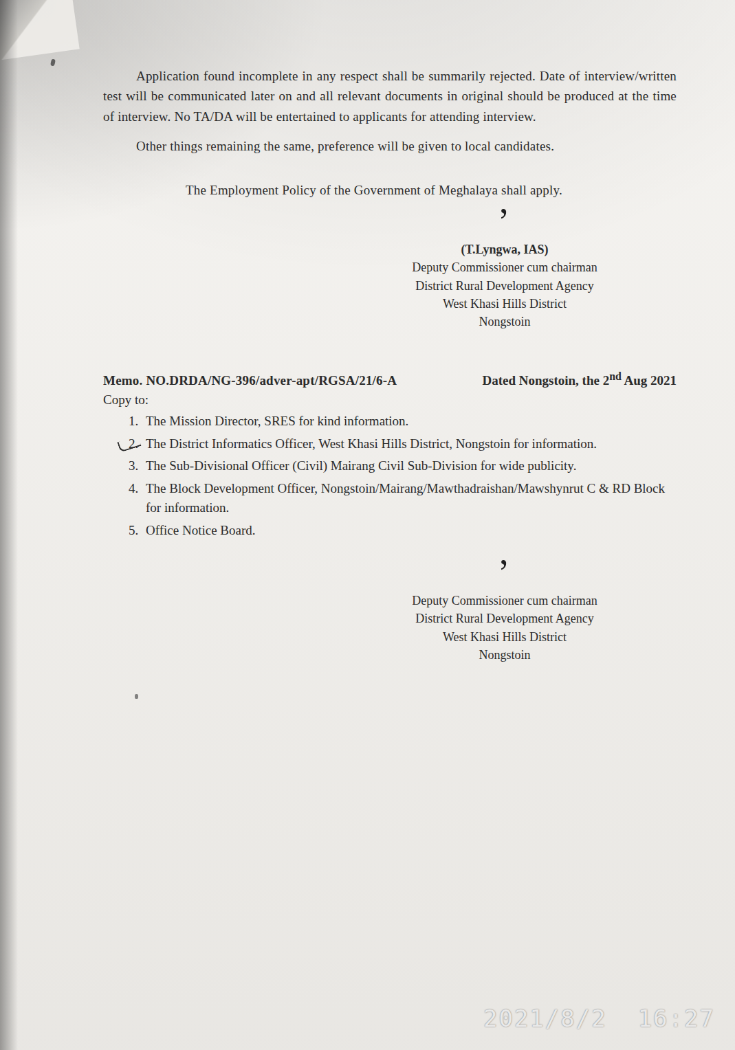Application found incomplete in any respect shall be summarily rejected. Date of interview/written test will be communicated later on and all relevant documents in original should be produced at the time of interview. No TA/DA will be entertained to applicants for attending interview.
Other things remaining the same, preference will be given to local candidates.
The Employment Policy of the Government of Meghalaya shall apply.
’
(T.Lyngwa, IAS)
Deputy Commissioner cum chairman
District Rural Development Agency
West Khasi Hills District
Nongstoin
Memo. NO.DRDA/NG-396/adver-apt/RGSA/21/6-A
Dated Nongstoin, the 2nd Aug 2021
Copy to:
The Mission Director, SRES for kind information.
The District Informatics Officer, West Khasi Hills District, Nongstoin for information.
The Sub-Divisional Officer (Civil) Mairang Civil Sub-Division for wide publicity.
The Block Development Officer, Nongstoin/Mairang/Mawthadraishan/Mawshynrut C & RD Block for information.
Office Notice Board.
’
Deputy Commissioner cum chairman
District Rural Development Agency
West Khasi Hills District
Nongstoin
2021/8/2 16:27